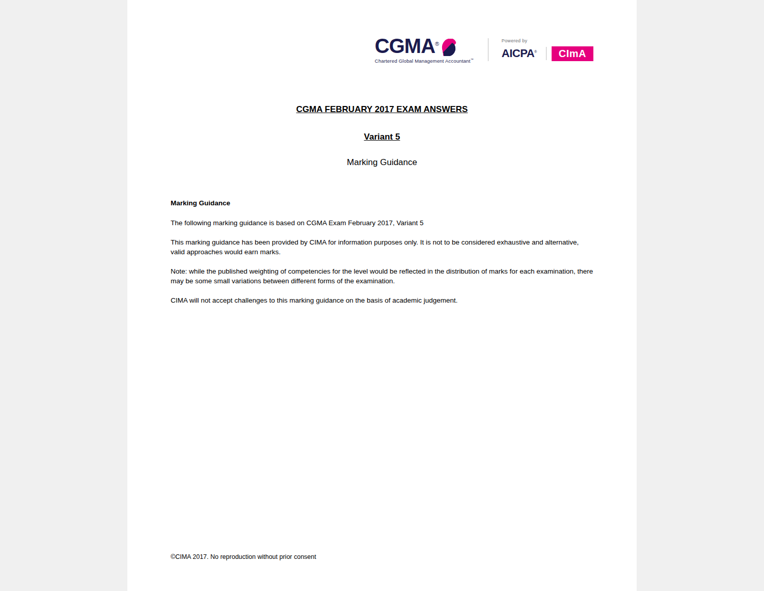CGMA®
Chartered Global Management Accountant™
Powered by
AICPA® CIm A
CGMA FEBRUARY 2017 EXAM ANSWERS
Variant 5
Marking Guidance
Marking Guidance
The following marking guidance is based on CGMA Exam February 2017, Variant 5
This marking guidance has been provided by CIMA for information purposes only. It is not to be considered exhaustive and alternative, valid approaches would earn marks.
Note: while the published weighting of competencies for the level would be reflected in the distribution of marks for each examination, there may be some small variations between different forms of the examination.
CIMA will not accept challenges to this marking guidance on the basis of academic judgement.
©CIMA 2017. No reproduction without prior consent